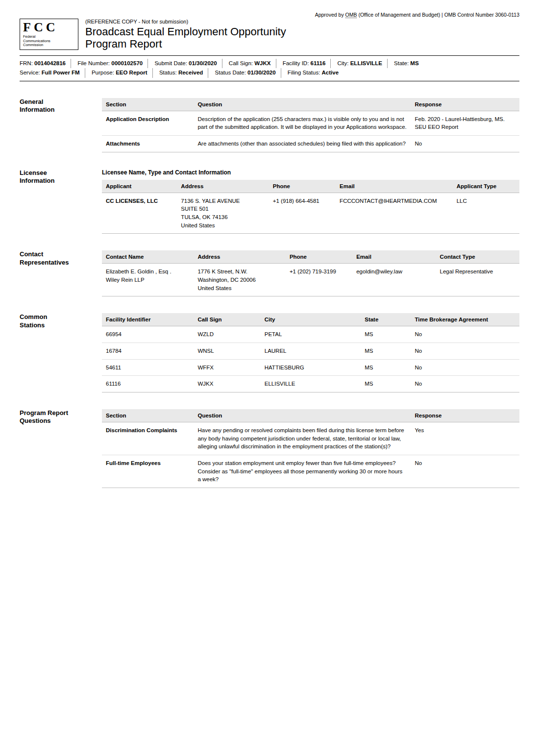Approved by OMB (Office of Management and Budget) | OMB Control Number 3060-0113
FCC
Federal
Communications
Commission
(REFERENCE COPY - Not for submission)
Broadcast Equal Employment Opportunity
Program Report
FRN: 0014042816 File Number: 0000102570 Submit Date: 01/30/2020 Call Sign: WJKX Facility ID: 61116 City: ELLISVILLE State: MS
Service: Full Power FM Purpose: EEO Report Status: Received Status Date: 01/30/2020 Filing Status: Active
General
Information
| Section | Question | Response |
| --- | --- | --- |
| Application Description | Description of the application (255 characters max.) is visible only to you and is not part of the submitted application. It will be displayed in your Applications workspace. | Feb. 2020 - Laurel-Hattiesburg, MS. SEU EEO Report |
| Attachments | Are attachments (other than associated schedules) being filed with this application? | No |
Licensee
Information
Licensee Name, Type and Contact Information
| Applicant | Address | Phone | Email | Applicant Type |
| --- | --- | --- | --- | --- |
| CC LICENSES, LLC | 7136 S. YALE AVENUE SUITE 501 TULSA, OK 74136 United States | +1 (918) 664-4581 | FCCCONTACT@IHEARTMEDIA.COM | LLC |
Contact
Representatives
| Contact Name | Address | Phone | Email | Contact Type |
| --- | --- | --- | --- | --- |
| Elizabeth E. Goldin , Esq . Wiley Rein LLP | 1776 K Street, N.W. Washington, DC 20006 United States | +1 (202) 719-3199 | egoldin@wiley.law | Legal Representative |
Common
Stations
| Facility Identifier | Call Sign | City | State | Time Brokerage Agreement |
| --- | --- | --- | --- | --- |
| 66954 | WZLD | PETAL | MS | No |
| 16784 | WNSL | LAUREL | MS | No |
| 54611 | WFFX | HATTIESBURG | MS | No |
| 61116 | WJKX | ELLISVILLE | MS | No |
Program Report
Questions
| Section | Question | Response |
| --- | --- | --- |
| Discrimination Complaints | Have any pending or resolved complaints been filed during this license term before any body having competent jurisdiction under federal, state, territorial or local law, alleging unlawful discrimination in the employment practices of the station(s)? | Yes |
| Full-time Employees | Does your station employment unit employ fewer than five full-time employees? Consider as "full-time" employees all those permanently working 30 or more hours a week? | No |